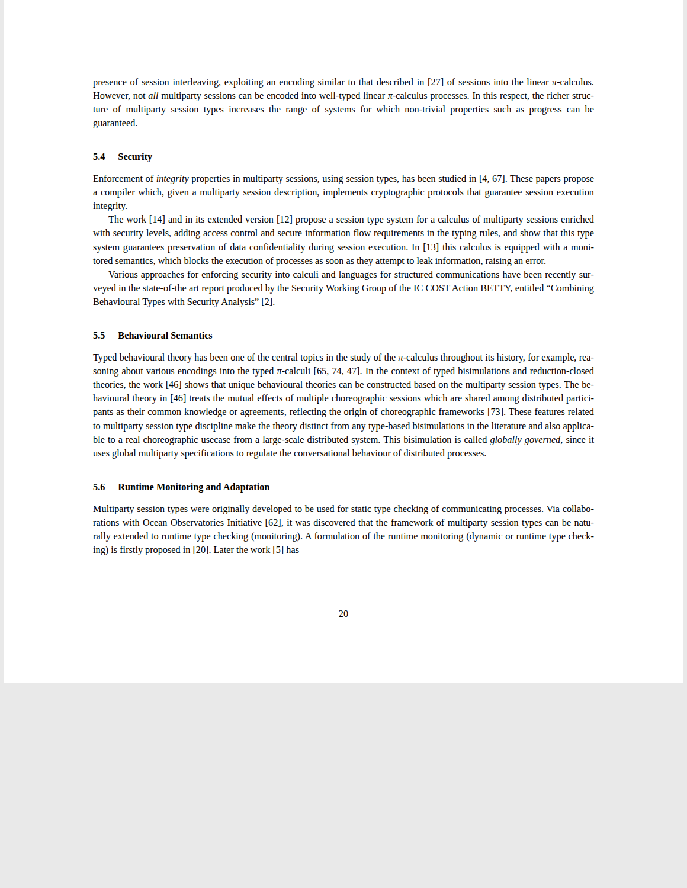presence of session interleaving, exploiting an encoding similar to that described in [27] of sessions into the linear π-calculus. However, not all multiparty sessions can be encoded into well-typed linear π-calculus processes. In this respect, the richer structure of multiparty session types increases the range of systems for which non-trivial properties such as progress can be guaranteed.
5.4 Security
Enforcement of integrity properties in multiparty sessions, using session types, has been studied in [4, 67]. These papers propose a compiler which, given a multiparty session description, implements cryptographic protocols that guarantee session execution integrity.
The work [14] and in its extended version [12] propose a session type system for a calculus of multiparty sessions enriched with security levels, adding access control and secure information flow requirements in the typing rules, and show that this type system guarantees preservation of data confidentiality during session execution. In [13] this calculus is equipped with a monitored semantics, which blocks the execution of processes as soon as they attempt to leak information, raising an error.
Various approaches for enforcing security into calculi and languages for structured communications have been recently surveyed in the state-of-the art report produced by the Security Working Group of the IC COST Action BETTY, entitled “Combining Behavioural Types with Security Analysis” [2].
5.5 Behavioural Semantics
Typed behavioural theory has been one of the central topics in the study of the π-calculus throughout its history, for example, reasoning about various encodings into the typed π-calculi [65, 74, 47]. In the context of typed bisimulations and reduction-closed theories, the work [46] shows that unique behavioural theories can be constructed based on the multiparty session types. The behavioural theory in [46] treats the mutual effects of multiple choreographic sessions which are shared among distributed participants as their common knowledge or agreements, reflecting the origin of choreographic frameworks [73]. These features related to multiparty session type discipline make the theory distinct from any type-based bisimulations in the literature and also applicable to a real choreographic usecase from a large-scale distributed system. This bisimulation is called globally governed, since it uses global multiparty specifications to regulate the conversational behaviour of distributed processes.
5.6 Runtime Monitoring and Adaptation
Multiparty session types were originally developed to be used for static type checking of communicating processes. Via collaborations with Ocean Observatories Initiative [62], it was discovered that the framework of multiparty session types can be naturally extended to runtime type checking (monitoring). A formulation of the runtime monitoring (dynamic or runtime type checking) is firstly proposed in [20]. Later the work [5] has
20